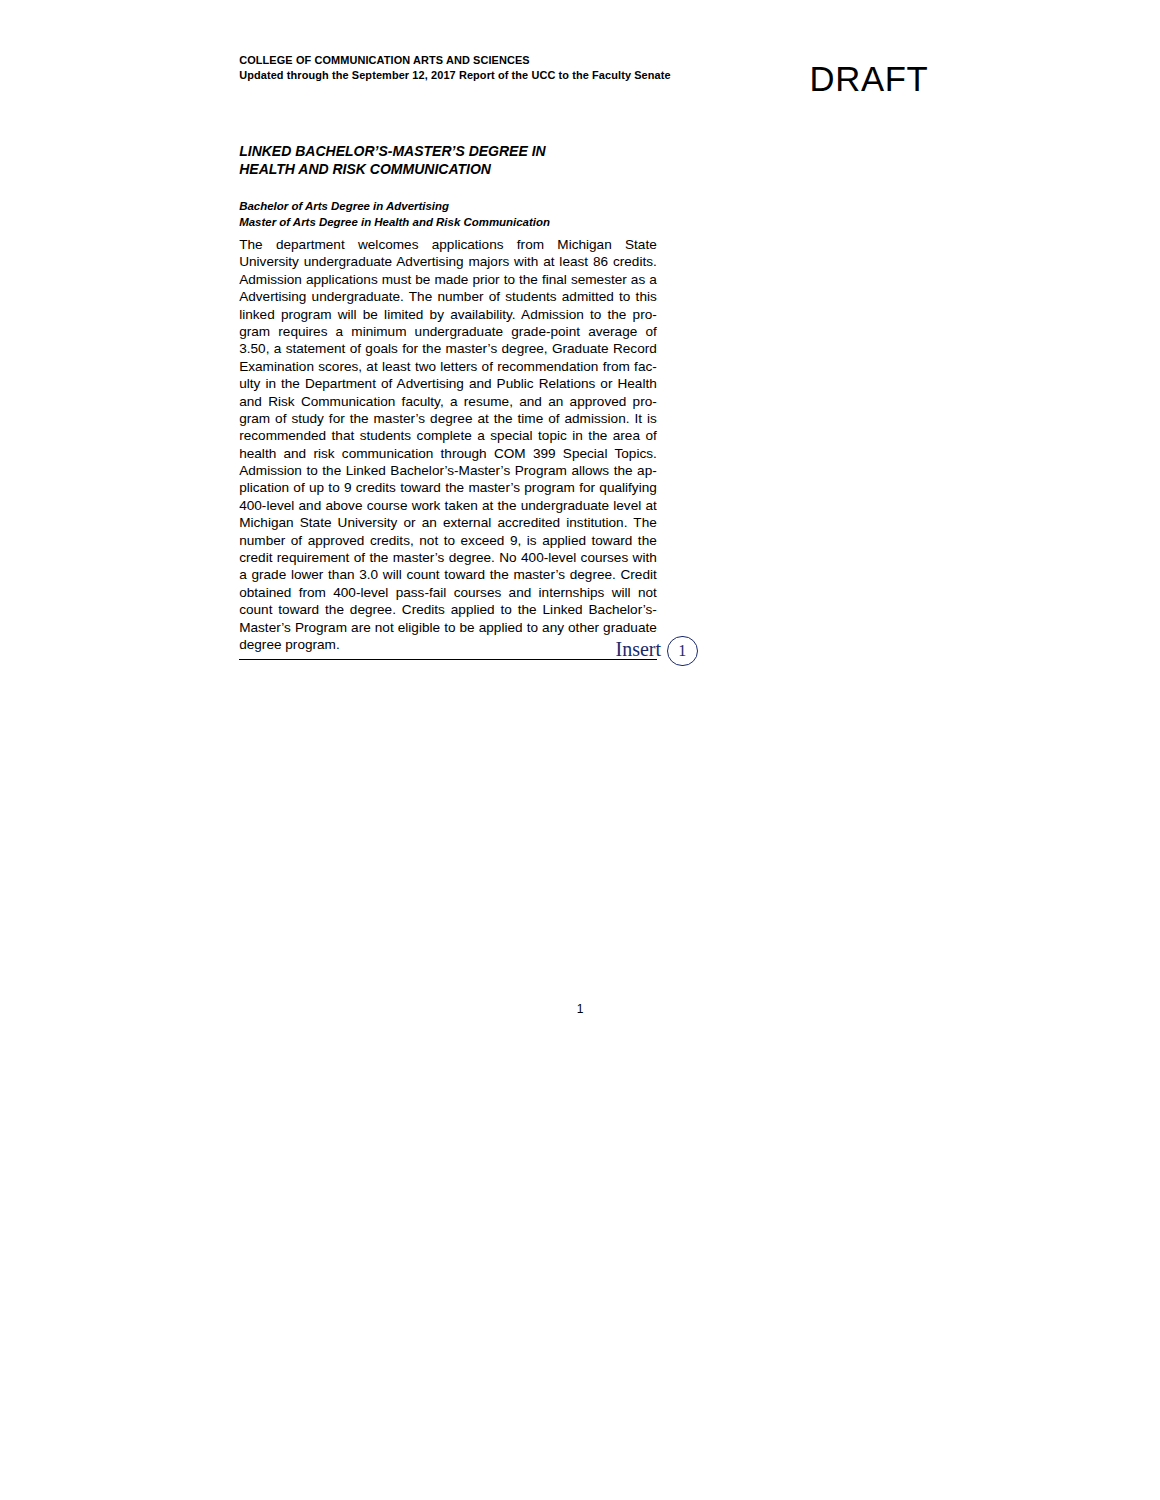COLLEGE OF COMMUNICATION ARTS AND SCIENCES
Updated through the September 12, 2017 Report of the UCC to the Faculty Senate
DRAFT
Linked Bachelor’s-Master’s Degree in
Health and Risk Communication
Bachelor of Arts Degree in Advertising
Master of Arts Degree in Health and Risk Communication
The department welcomes applications from Michigan State University undergraduate Advertising majors with at least 86 credits. Admission applications must be made prior to the final semester as a Advertising undergraduate. The number of students admitted to this linked program will be limited by availability. Admission to the program requires a minimum undergraduate grade-point average of 3.50, a statement of goals for the master’s degree, Graduate Record Examination scores, at least two letters of recommendation from faculty in the Department of Advertising and Public Relations or Health and Risk Communication faculty, a resume, and an approved program of study for the master’s degree at the time of admission. It is recommended that students complete a special topic in the area of health and risk communication through COM 399 Special Topics. Admission to the Linked Bachelor’s-Master’s Program allows the application of up to 9 credits toward the master’s program for qualifying 400-level and above course work taken at the undergraduate level at Michigan State University or an external accredited institution. The number of approved credits, not to exceed 9, is applied toward the credit requirement of the master’s degree. No 400-level courses with a grade lower than 3.0 will count toward the master’s degree. Credit obtained from 400-level pass-fail courses and internships will not count toward the degree. Credits applied to the Linked Bachelor’s-Master’s Program are not eligible to be applied to any other graduate degree program.
Insert1
1